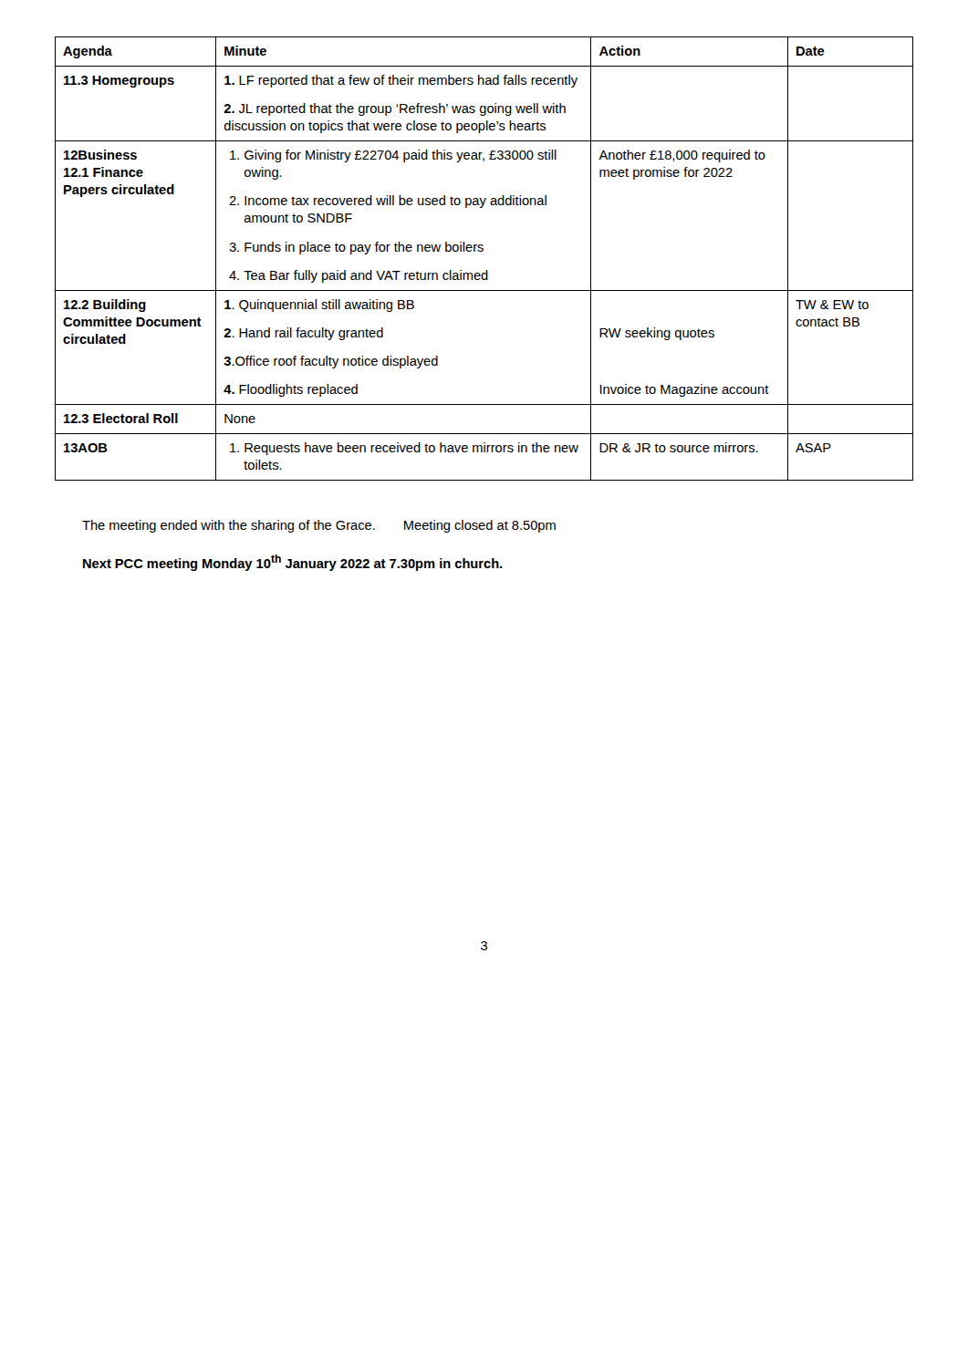| Agenda | Minute | Action | Date |
| --- | --- | --- | --- |
| 11.3 Homegroups | 1. LF reported that a few of their members had falls recently 2. JL reported that the group ‘Refresh’ was going well with discussion on topics that were close to people’s hearts | | |
| 12Business 12.1 Finance Papers circulated | Giving for Ministry £22704 paid this year, £33000 still owing. Income tax recovered will be used to pay additional amount to SNDBF Funds in place to pay for the new boilers Tea Bar fully paid and VAT return claimed | Another £18,000 required to meet promise for 2022 | |
| 12.2 Building Committee Document circulated | 1 . Quinquennial still awaiting BB 2 . Hand rail faculty granted 3 .Office roof faculty notice displayed 4. Floodlights replaced | RW seeking quotes Invoice to Magazine account | TW & EW to contact BB |
| 12.3 Electoral Roll | None | | |
| 13AOB | Requests have been received to have mirrors in the new toilets. | DR & JR to source mirrors. | ASAP |
The meeting ended with the sharing of the Grace. Meeting closed at 8.50pm
Next PCC meeting Monday 10th January 2022 at 7.30pm in church.
3